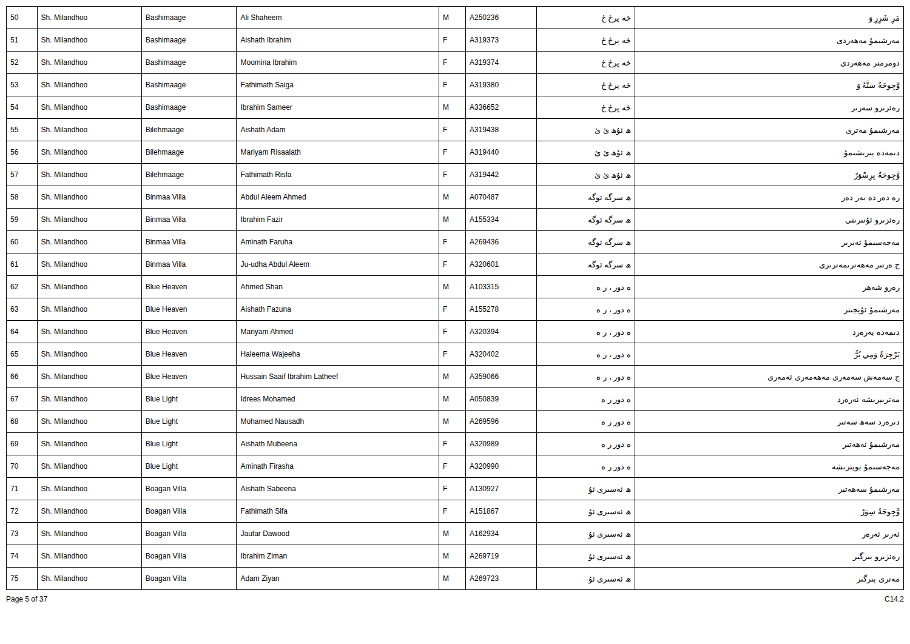| 50 | Sh. Milandhoo | Bashimaage | Ali Shaheem | M | A250236 | ځه پرځ ځ | مَرِ شَرِرٍ وَ |
| 51 | Sh. Milandhoo | Bashimaage | Aishath Ibrahim | F | A319373 | ځه پرځ ځ | مەرشىمۇ مەھەردى |
| 52 | Sh. Milandhoo | Bashimaage | Moomina Ibrahim | F | A319374 | ځه پرځ ځ | دومرمتر مەھەردى |
| 53 | Sh. Milandhoo | Bashimaage | Fathimath Saiga | F | A319380 | ځه پرځ ځ | وَّجِوحَةُ سَنَّهُ وَ |
| 54 | Sh. Milandhoo | Bashimaage | Ibrahim Sameer | M | A336652 | ځه پرځ ځ | رەئزىرو سەرىر |
| 55 | Sh. Milandhoo | Bilehmaage | Aishath Adam | F | A319438 | ھ ئۇھ ئ ئ | مەرشىمۇ مەترى |
| 56 | Sh. Milandhoo | Bilehmaage | Mariyam Risaalath | F | A319440 | ھ ئۇھ ئ ئ | دىمەدە بىرىشىمۇ |
| 57 | Sh. Milandhoo | Bilehmaage | Fathimath Risfa | F | A319442 | ھ ئۇھ ئ ئ | وَّجِوحَةُ بِرِسْوَرٌ |
| 58 | Sh. Milandhoo | Binmaa Villa | Abdul Aleem Ahmed | M | A070487 | ھ سرگە ئوگە | رە دەر دە بەر دەر |
| 59 | Sh. Milandhoo | Binmaa Villa | Ibrahim Fazir | M | A155334 | ھ سرگە ئوگە | رەئزىرو ئۇنىرىتى |
| 60 | Sh. Milandhoo | Binmaa Villa | Aminath Faruha | F | A269436 | ھ سرگە ئوگە | مەجەسىمۇ ئەيرىر |
| 61 | Sh. Milandhoo | Binmaa Villa | Ju-udha Abdul Aleem | F | A320601 | ھ سرگە ئوگە | ج ەرتىر مەھەترىمەترىرى |
| 62 | Sh. Milandhoo | Blue Heaven | Ahmed Shan | M | A103315 | ە دور ، ر ە | رەرو شەھر |
| 63 | Sh. Milandhoo | Blue Heaven | Aishath Fazuna | F | A155278 | ە دور ، ر ە | مەرشىمۇ ئۇيجىتر |
| 64 | Sh. Milandhoo | Blue Heaven | Mariyam Ahmed | F | A320394 | ە دور ، ر ە | دىمەدە بەرەرد |
| 65 | Sh. Milandhoo | Blue Heaven | Haleema Wajeeha | F | A320402 | ە دور ، ر ە | بَرْجِرَةُ وَمِي بُرُّ |
| 66 | Sh. Milandhoo | Blue Heaven | Hussain Saaif Ibrahim Latheef | M | A359066 | ە دور ، ر ە | ج سەمەش سەمەرى مەھەمەرى ئەمەرى |
| 67 | Sh. Milandhoo | Blue Light | Idrees Mohamed | M | A050839 | ە دور ر ە | مەترىپرىشە ئەرەرد |
| 68 | Sh. Milandhoo | Blue Light | Mohamed Nausadh | M | A269596 | ە دور ر ە | دىرەرد سەھ سەتىر |
| 69 | Sh. Milandhoo | Blue Light | Aishath Mubeena | F | A320989 | ە دور ر ە | مەرشىمۇ ئەھەتىر |
| 70 | Sh. Milandhoo | Blue Light | Aminath Firasha | F | A320990 | ە دور ر ە | مەجەسىمۇ بويترىشە |
| 71 | Sh. Milandhoo | Boagan Villa | Aishath Sabeena | F | A130927 | ھ ئەسىرى ئۇ | مەرشىمۇ سەھەتىر |
| 72 | Sh. Milandhoo | Boagan Villa | Fathimath Sifa | F | A151867 | ھ ئەسىرى ئۇ | وَّجِوحَةُ سِوَرٌ |
| 73 | Sh. Milandhoo | Boagan Villa | Jaufar Dawood | M | A162934 | ھ ئەسىرى ئۇ | ئەرىر ئەرەر |
| 74 | Sh. Milandhoo | Boagan Villa | Ibrahim Ziman | M | A269719 | ھ ئەسىرى ئۇ | رەئزىرو بىرگىر |
| 75 | Sh. Milandhoo | Boagan Villa | Adam Ziyan | M | A269723 | ھ ئەسىرى ئۇ | مەترى بىرگىر |
Page 5 of 37 C14.2